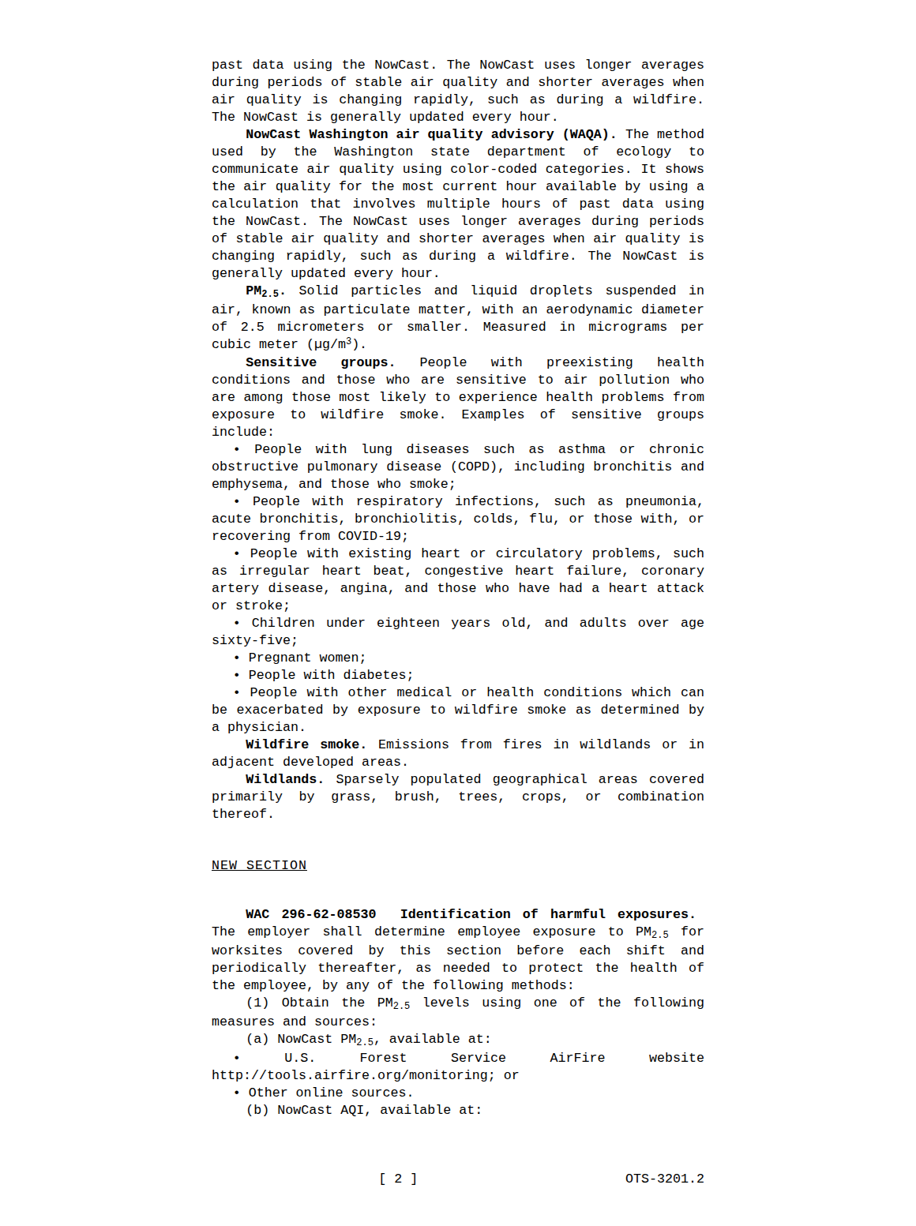past data using the NowCast. The NowCast uses longer averages during periods of stable air quality and shorter averages when air quality is changing rapidly, such as during a wildfire. The NowCast is generally updated every hour.
NowCast Washington air quality advisory (WAQA). The method used by the Washington state department of ecology to communicate air quality using color-coded categories. It shows the air quality for the most current hour available by using a calculation that involves multiple hours of past data using the NowCast. The NowCast uses longer averages during periods of stable air quality and shorter averages when air quality is changing rapidly, such as during a wildfire. The NowCast is generally updated every hour.
PM2.5. Solid particles and liquid droplets suspended in air, known as particulate matter, with an aerodynamic diameter of 2.5 micrometers or smaller. Measured in micrograms per cubic meter (µg/m3).
Sensitive groups. People with preexisting health conditions and those who are sensitive to air pollution who are among those most likely to experience health problems from exposure to wildfire smoke. Examples of sensitive groups include:
• People with lung diseases such as asthma or chronic obstructive pulmonary disease (COPD), including bronchitis and emphysema, and those who smoke;
• People with respiratory infections, such as pneumonia, acute bronchitis, bronchiolitis, colds, flu, or those with, or recovering from COVID-19;
• People with existing heart or circulatory problems, such as irregular heart beat, congestive heart failure, coronary artery disease, angina, and those who have had a heart attack or stroke;
• Children under eighteen years old, and adults over age sixty-five;
• Pregnant women;
• People with diabetes;
• People with other medical or health conditions which can be exacerbated by exposure to wildfire smoke as determined by a physician.
Wildfire smoke. Emissions from fires in wildlands or in adjacent developed areas.
Wildlands. Sparsely populated geographical areas covered primarily by grass, brush, trees, crops, or combination thereof.
NEW SECTION
WAC 296-62-08530 Identification of harmful exposures. The employer shall determine employee exposure to PM2.5 for worksites covered by this section before each shift and periodically thereafter, as needed to protect the health of the employee, by any of the following methods:
(1) Obtain the PM2.5 levels using one of the following measures and sources:
(a) NowCast PM2.5, available at:
• U.S. Forest Service AirFire website http://tools.airfire.org/monitoring; or
• Other online sources.
(b) NowCast AQI, available at:
[ 2 ] OTS-3201.2